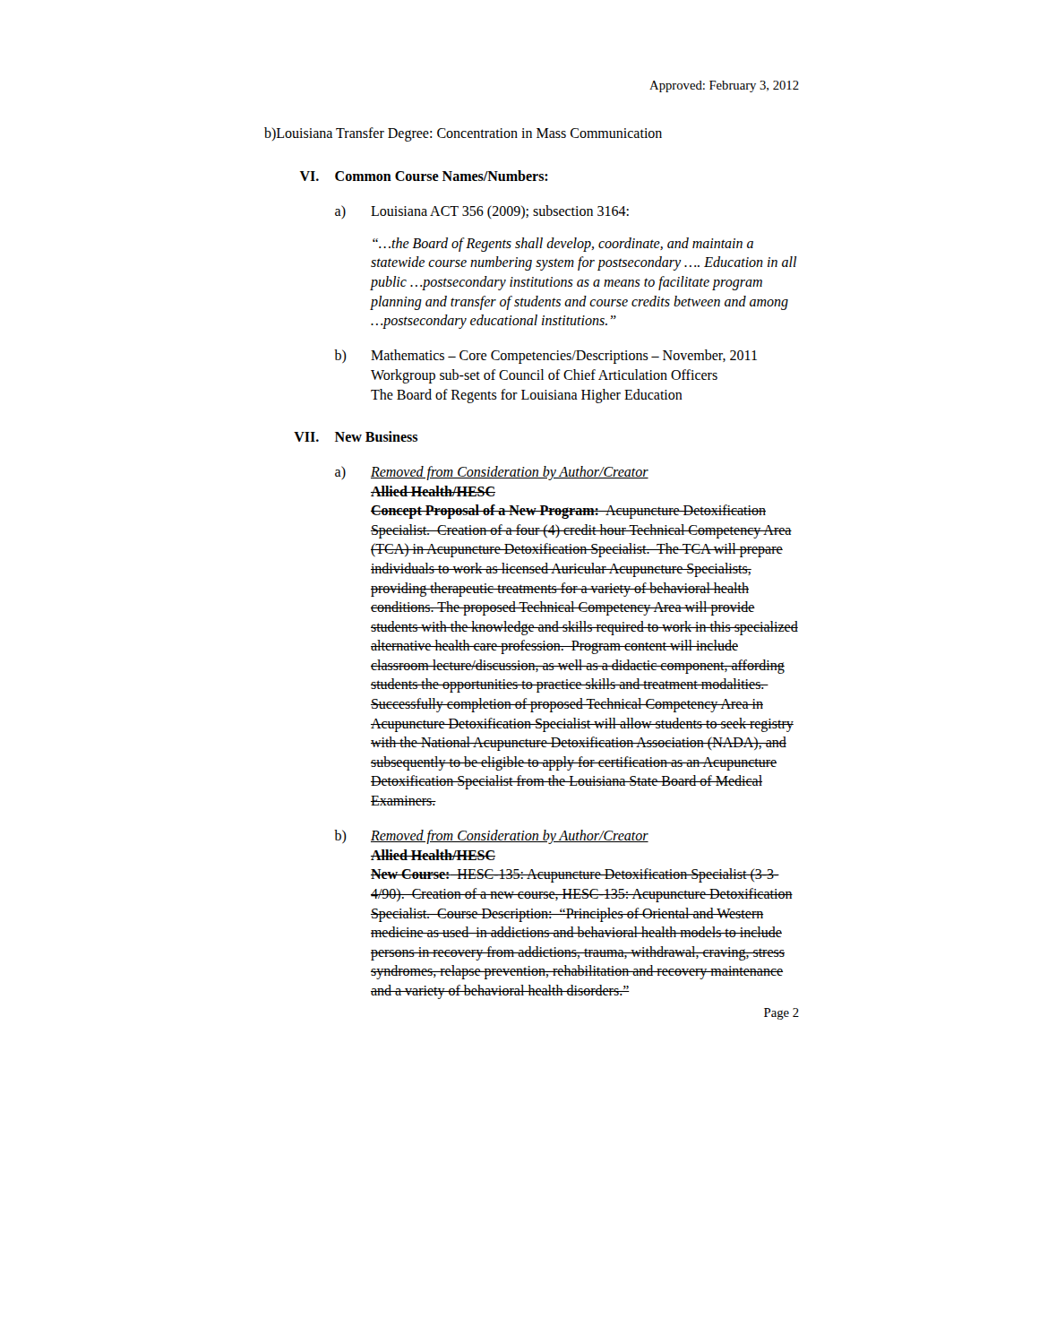Approved: February 3, 2012
b)
Louisiana Transfer Degree: Concentration in Mass Communication
VI.
Common Course Names/Numbers:
a)
Louisiana ACT 356 (2009); subsection 3164:
“…the Board of Regents shall develop, coordinate, and maintain a statewide course numbering system for postsecondary …. Education in all public …postsecondary institutions as a means to facilitate program planning and transfer of students and course credits between and among …postsecondary educational institutions.”
b)
Mathematics – Core Competencies/Descriptions – November, 2011
Workgroup sub-set of Council of Chief Articulation Officers
The Board of Regents for Louisiana Higher Education
VII.
New Business
a)
Removed from Consideration by Author/Creator
Allied Health/HESC
Concept Proposal of a New Program: Acupuncture Detoxification Specialist. Creation of a four (4) credit hour Technical Competency Area (TCA) in Acupuncture Detoxification Specialist. The TCA will prepare individuals to work as licensed Auricular Acupuncture Specialists, providing therapeutic treatments for a variety of behavioral health conditions. The proposed Technical Competency Area will provide students with the knowledge and skills required to work in this specialized alternative health care profession. Program content will include classroom lecture/discussion, as well as a didactic component, affording students the opportunities to practice skills and treatment modalities. Successfully completion of proposed Technical Competency Area in Acupuncture Detoxification Specialist will allow students to seek registry with the National Acupuncture Detoxification Association (NADA), and subsequently to be eligible to apply for certification as an Acupuncture Detoxification Specialist from the Louisiana State Board of Medical Examiners.
b)
Removed from Consideration by Author/Creator
Allied Health/HESC
New Course: HESC-135: Acupuncture Detoxification Specialist (3-3-4/90). Creation of a new course, HESC-135: Acupuncture Detoxification Specialist. Course Description: “Principles of Oriental and Western medicine as used in addictions and behavioral health models to include persons in recovery from addictions, trauma, withdrawal, craving, stress syndromes, relapse prevention, rehabilitation and recovery maintenance and a variety of behavioral health disorders.”
Page 2